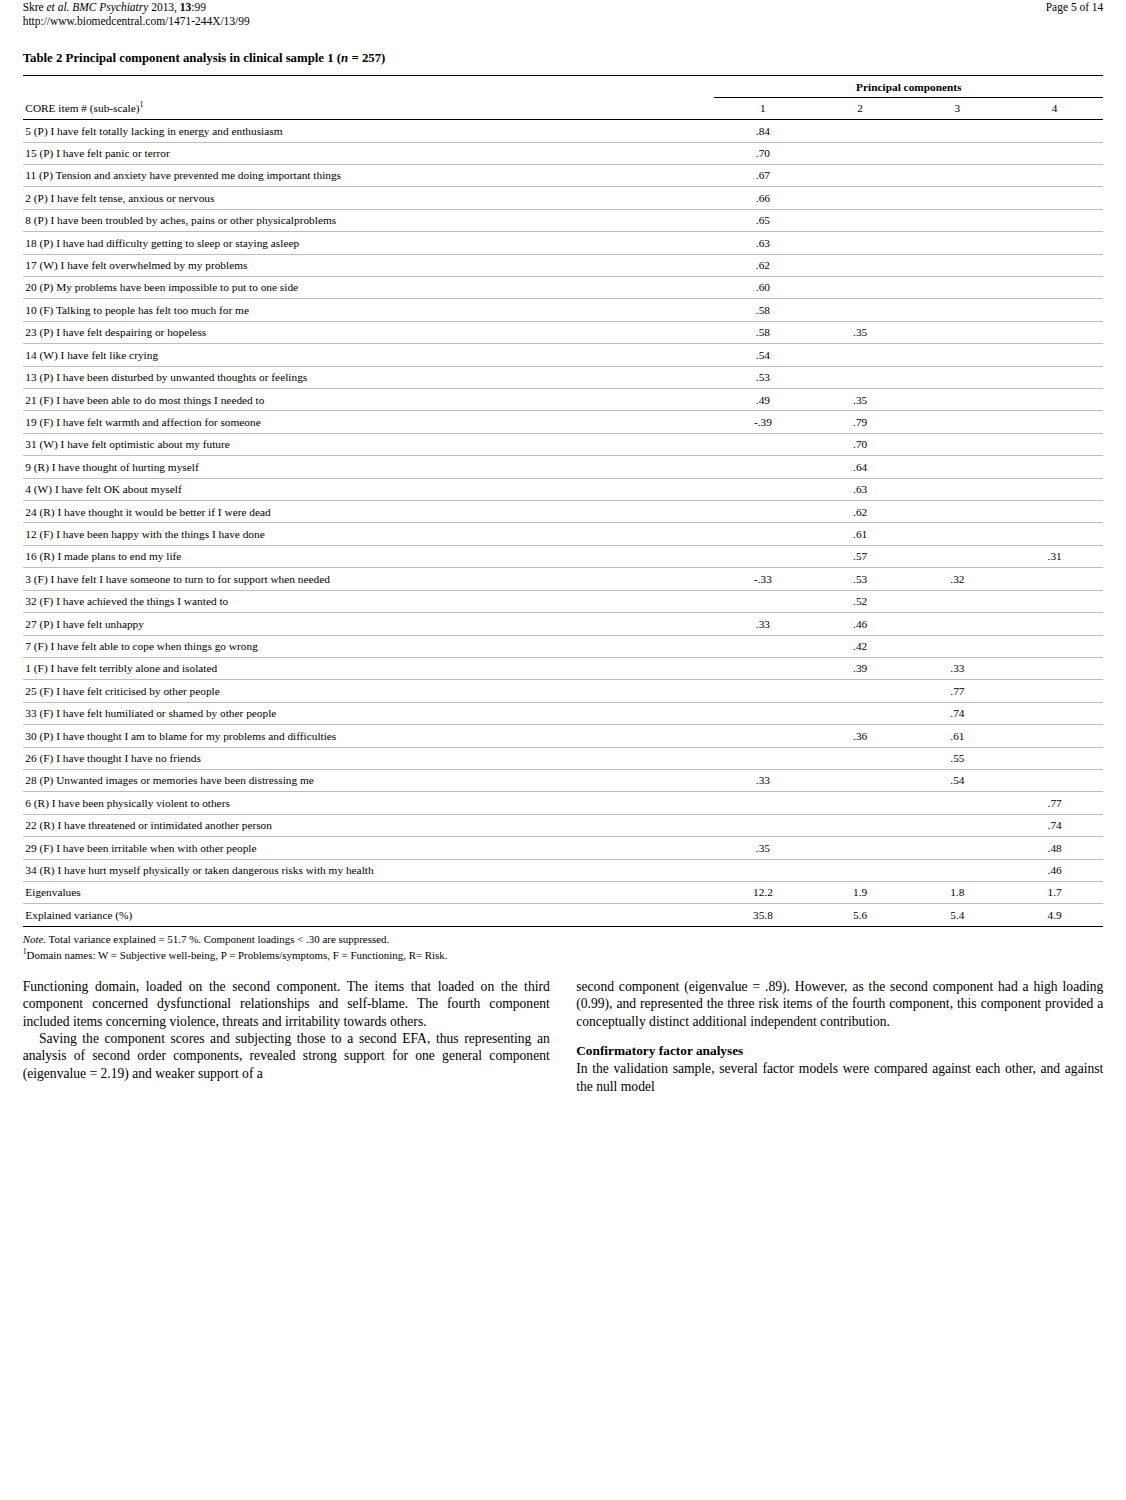Skre et al. BMC Psychiatry 2013, 13:99
http://www.biomedcentral.com/1471-244X/13/99
Page 5 of 14
Table 2 Principal component analysis in clinical sample 1 (n = 257)
| | Principal components |
| --- | --- |
| CORE item # (sub-scale) 1 | 1 | 2 | 3 | 4 |
| 5 (P) I have felt totally lacking in energy and enthusiasm | .84 | | | |
| 15 (P) I have felt panic or terror | .70 | | | |
| 11 (P) Tension and anxiety have prevented me doing important things | .67 | | | |
| 2 (P) I have felt tense, anxious or nervous | .66 | | | |
| 8 (P) I have been troubled by aches, pains or other physicalproblems | .65 | | | |
| 18 (P) I have had difficulty getting to sleep or staying asleep | .63 | | | |
| 17 (W) I have felt overwhelmed by my problems | .62 | | | |
| 20 (P) My problems have been impossible to put to one side | .60 | | | |
| 10 (F) Talking to people has felt too much for me | .58 | | | |
| 23 (P) I have felt despairing or hopeless | .58 | .35 | | |
| 14 (W) I have felt like crying | .54 | | | |
| 13 (P) I have been disturbed by unwanted thoughts or feelings | .53 | | | |
| 21 (F) I have been able to do most things I needed to | .49 | .35 | | |
| 19 (F) I have felt warmth and affection for someone | -.39 | .79 | | |
| 31 (W) I have felt optimistic about my future | | .70 | | |
| 9 (R) I have thought of hurting myself | | .64 | | |
| 4 (W) I have felt OK about myself | | .63 | | |
| 24 (R) I have thought it would be better if I were dead | | .62 | | |
| 12 (F) I have been happy with the things I have done | | .61 | | |
| 16 (R) I made plans to end my life | | .57 | | .31 |
| 3 (F) I have felt I have someone to turn to for support when needed | -.33 | .53 | .32 | |
| 32 (F) I have achieved the things I wanted to | | .52 | | |
| 27 (P) I have felt unhappy | .33 | .46 | | |
| 7 (F) I have felt able to cope when things go wrong | | .42 | | |
| 1 (F) I have felt terribly alone and isolated | | .39 | .33 | |
| 25 (F) I have felt criticised by other people | | | .77 | |
| 33 (F) I have felt humiliated or shamed by other people | | | .74 | |
| 30 (P) I have thought I am to blame for my problems and difficulties | | .36 | .61 | |
| 26 (F) I have thought I have no friends | | | .55 | |
| 28 (P) Unwanted images or memories have been distressing me | .33 | | .54 | |
| 6 (R) I have been physically violent to others | | | | .77 |
| 22 (R) I have threatened or intimidated another person | | | | .74 |
| 29 (F) I have been irritable when with other people | .35 | | | .48 |
| 34 (R) I have hurt myself physically or taken dangerous risks with my health | | | | .46 |
| Eigenvalues | 12.2 | 1.9 | 1.8 | 1.7 |
| Explained variance (%) | 35.8 | 5.6 | 5.4 | 4.9 |
Note. Total variance explained = 51.7 %. Component loadings < .30 are suppressed.
1Domain names: W = Subjective well-being, P = Problems/symptoms, F = Functioning, R= Risk.
Functioning domain, loaded on the second component. The items that loaded on the third component concerned dysfunctional relationships and self-blame. The fourth component included items concerning violence, threats and irritability towards others.
Saving the component scores and subjecting those to a second EFA, thus representing an analysis of second order components, revealed strong support for one general component (eigenvalue = 2.19) and weaker support of a
second component (eigenvalue = .89). However, as the second component had a high loading (0.99), and represented the three risk items of the fourth component, this component provided a conceptually distinct additional independent contribution.
Confirmatory factor analyses
In the validation sample, several factor models were compared against each other, and against the null model